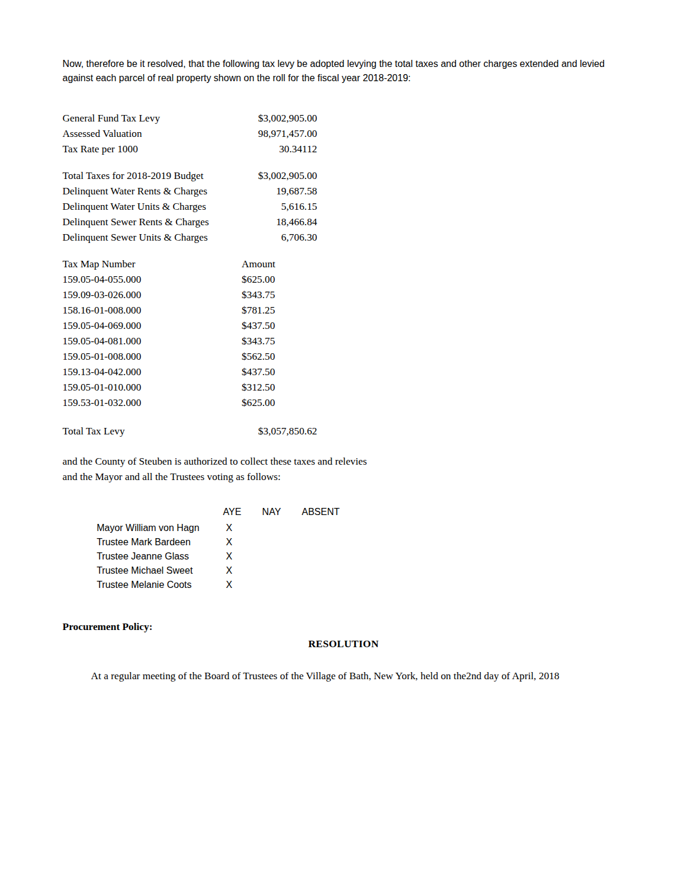Now, therefore be it resolved, that the following tax levy be adopted levying the total taxes and other charges extended and levied against each parcel of real property shown on the roll for the fiscal year 2018-2019:
| General Fund Tax Levy | $3,002,905.00 |
| Assessed Valuation | 98,971,457.00 |
| Tax Rate per 1000 | 30.34112 |
| Total Taxes for 2018-2019 Budget | $3,002,905.00 |
| Delinquent Water Rents & Charges | 19,687.58 |
| Delinquent Water Units & Charges | 5,616.15 |
| Delinquent Sewer Rents & Charges | 18,466.84 |
| Delinquent Sewer Units & Charges | 6,706.30 |
| Tax Map Number | Amount |
| 159.05-04-055.000 | $625.00 |
| 159.09-03-026.000 | $343.75 |
| 158.16-01-008.000 | $781.25 |
| 159.05-04-069.000 | $437.50 |
| 159.05-04-081.000 | $343.75 |
| 159.05-01-008.000 | $562.50 |
| 159.13-04-042.000 | $437.50 |
| 159.05-01-010.000 | $312.50 |
| 159.53-01-032.000 | $625.00 |
| Total Tax Levy | $3,057,850.62 |
and the County of Steuben is authorized to collect these taxes and relevies
and the Mayor and all the Trustees voting as follows:
| | AYE | NAY | ABSENT |
| --- | --- | --- | --- |
| Mayor William von Hagn | X | | |
| Trustee Mark Bardeen | X | | |
| Trustee Jeanne Glass | X | | |
| Trustee Michael Sweet | X | | |
| Trustee Melanie Coots | X | | |
Procurement Policy:
RESOLUTION
At a regular meeting of the Board of Trustees of the Village of Bath, New York, held on the2nd day of April, 2018